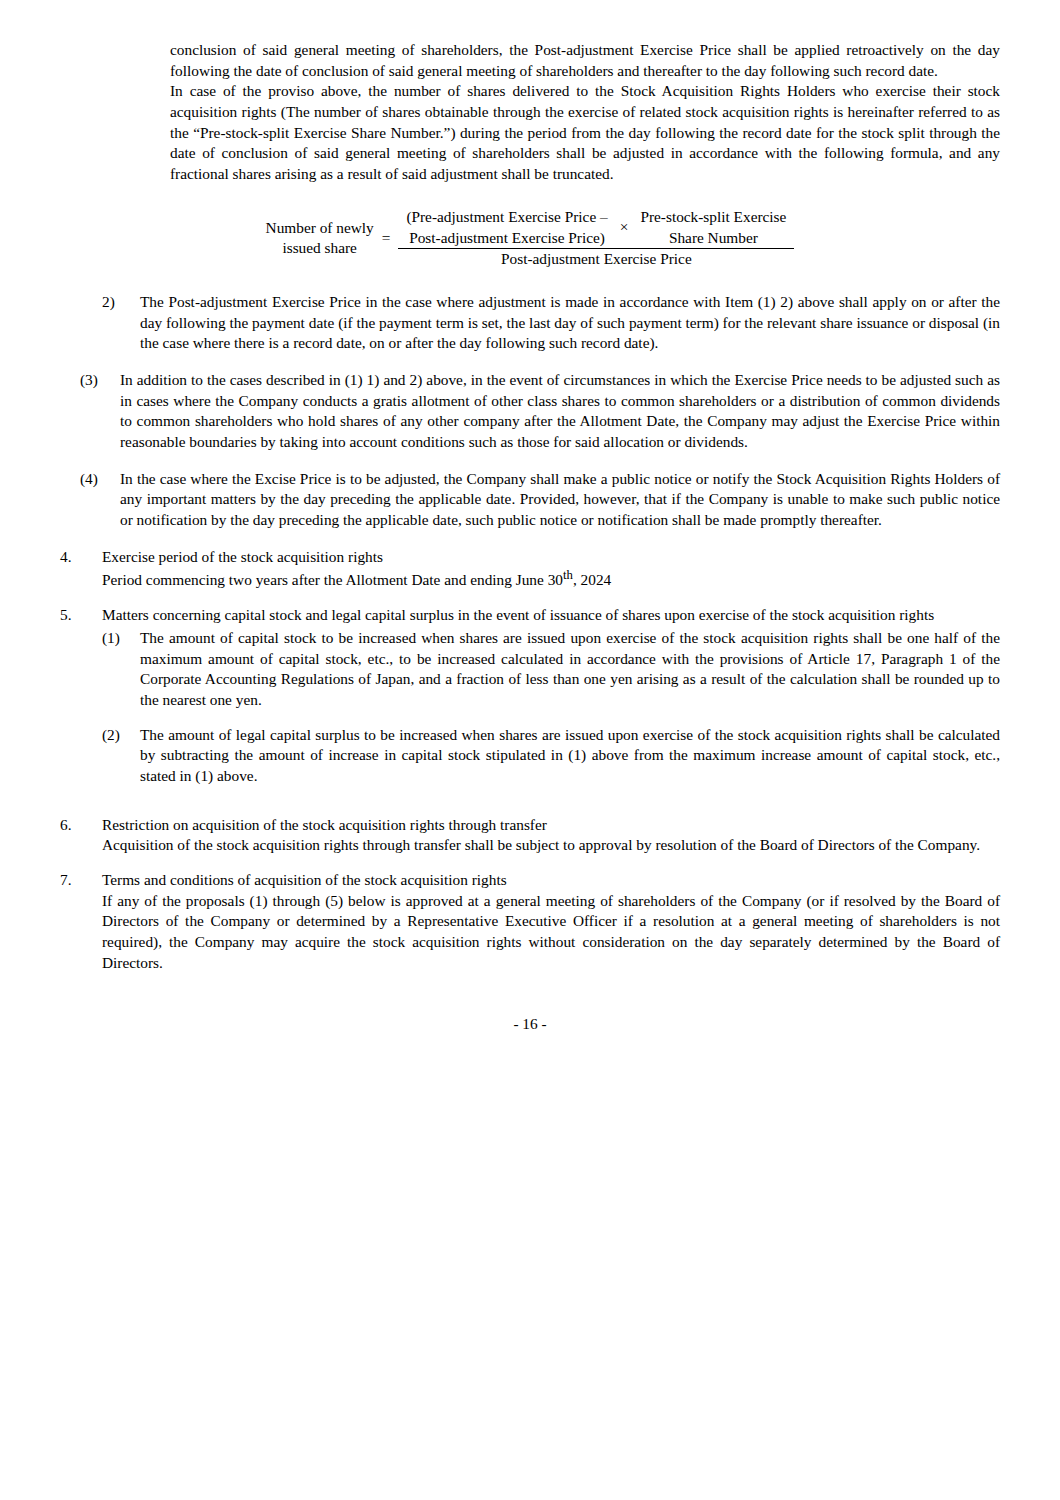conclusion of said general meeting of shareholders, the Post-adjustment Exercise Price shall be applied retroactively on the day following the date of conclusion of said general meeting of shareholders and thereafter to the day following such record date.
In case of the proviso above, the number of shares delivered to the Stock Acquisition Rights Holders who exercise their stock acquisition rights (The number of shares obtainable through the exercise of related stock acquisition rights is hereinafter referred to as the “Pre-stock-split Exercise Share Number.”) during the period from the day following the record date for the stock split through the date of conclusion of said general meeting of shareholders shall be adjusted in accordance with the following formula, and any fractional shares arising as a result of said adjustment shall be truncated.
| Number of newly issued share | = | / / (Pre-adjustment Exercise Price – Post-adjustment Exercise Price) / × / Pre-stock-split Exercise Share Number / / / Post-adjustment Exercise Price / |
2)
The Post-adjustment Exercise Price in the case where adjustment is made in accordance with Item (1) 2) above shall apply on or after the day following the payment date (if the payment term is set, the last day of such payment term) for the relevant share issuance or disposal (in the case where there is a record date, on or after the day following such record date).
(3)
In addition to the cases described in (1) 1) and 2) above, in the event of circumstances in which the Exercise Price needs to be adjusted such as in cases where the Company conducts a gratis allotment of other class shares to common shareholders or a distribution of common dividends to common shareholders who hold shares of any other company after the Allotment Date, the Company may adjust the Exercise Price within reasonable boundaries by taking into account conditions such as those for said allocation or dividends.
(4)
In the case where the Excise Price is to be adjusted, the Company shall make a public notice or notify the Stock Acquisition Rights Holders of any important matters by the day preceding the applicable date. Provided, however, that if the Company is unable to make such public notice or notification by the day preceding the applicable date, such public notice or notification shall be made promptly thereafter.
4.
Exercise period of the stock acquisition rights
Period commencing two years after the Allotment Date and ending June 30th, 2024
5.
Matters concerning capital stock and legal capital surplus in the event of issuance of shares upon exercise of the stock acquisition rights
(1)
The amount of capital stock to be increased when shares are issued upon exercise of the stock acquisition rights shall be one half of the maximum amount of capital stock, etc., to be increased calculated in accordance with the provisions of Article 17, Paragraph 1 of the Corporate Accounting Regulations of Japan, and a fraction of less than one yen arising as a result of the calculation shall be rounded up to the nearest one yen.
(2)
The amount of legal capital surplus to be increased when shares are issued upon exercise of the stock acquisition rights shall be calculated by subtracting the amount of increase in capital stock stipulated in (1) above from the maximum increase amount of capital stock, etc., stated in (1) above.
6.
Restriction on acquisition of the stock acquisition rights through transfer
Acquisition of the stock acquisition rights through transfer shall be subject to approval by resolution of the Board of Directors of the Company.
7.
Terms and conditions of acquisition of the stock acquisition rights
If any of the proposals (1) through (5) below is approved at a general meeting of shareholders of the Company (or if resolved by the Board of Directors of the Company or determined by a Representative Executive Officer if a resolution at a general meeting of shareholders is not required), the Company may acquire the stock acquisition rights without consideration on the day separately determined by the Board of Directors.
- 16 -